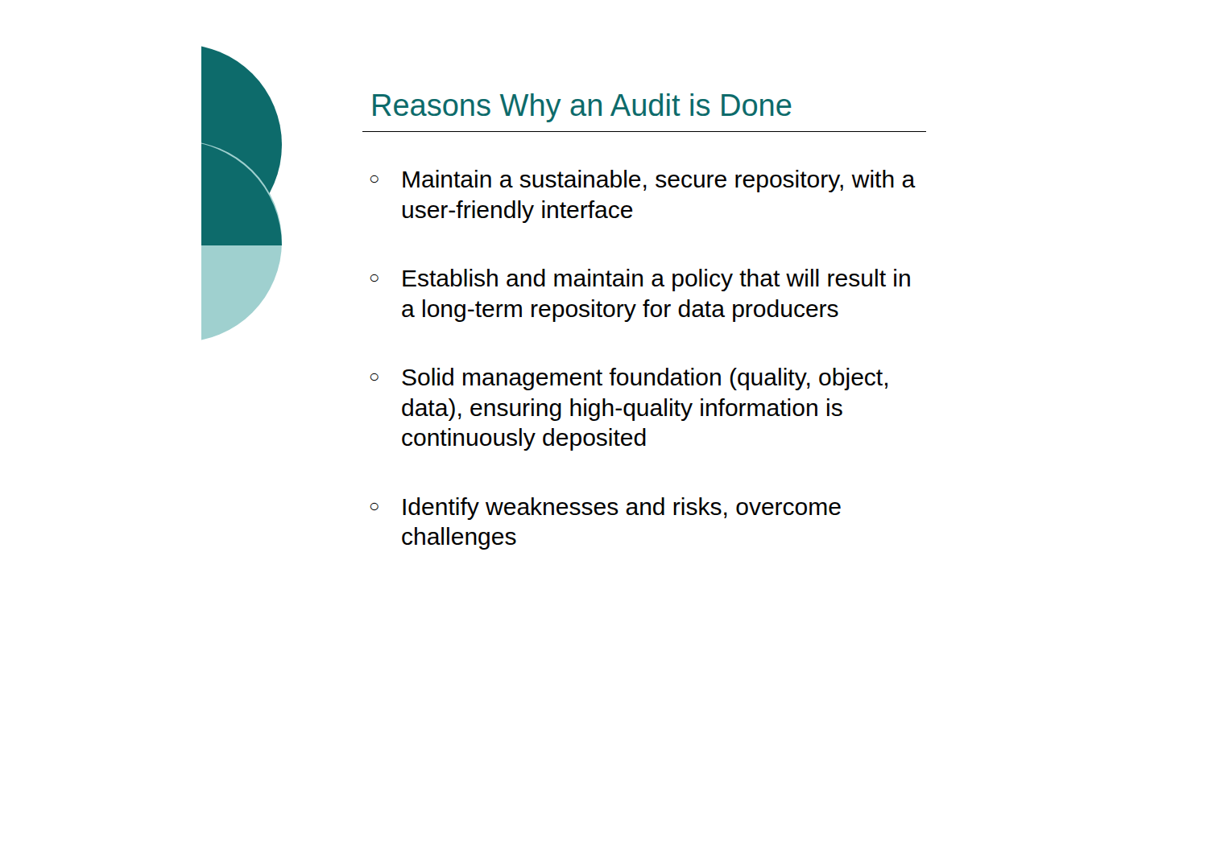Reasons Why an Audit is Done
Maintain a sustainable, secure repository, with a user-friendly interface
Establish and maintain a policy that will result in a long-term repository for data producers
Solid management foundation (quality, object, data), ensuring high-quality information is continuously deposited
Identify weaknesses and risks, overcome challenges